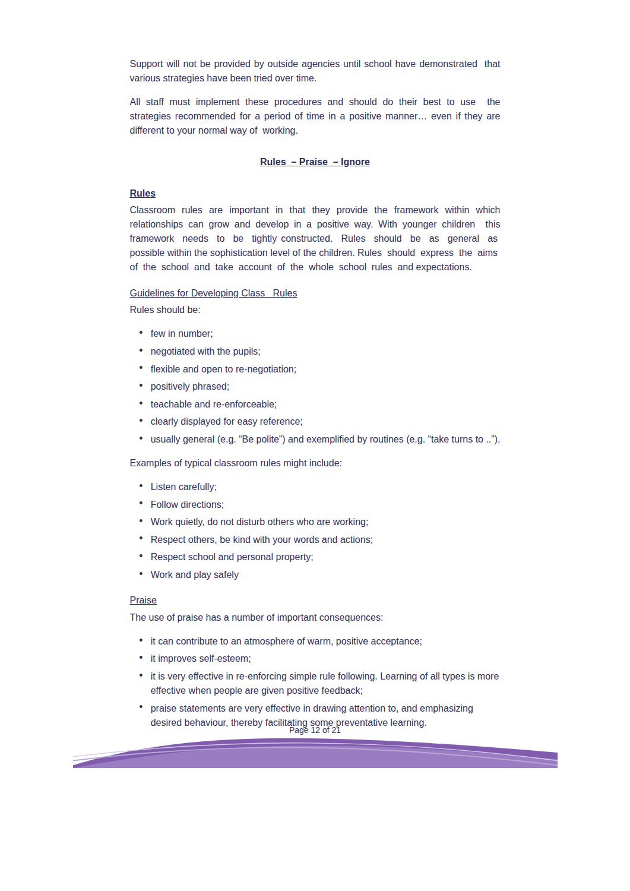Support will not be provided by outside agencies until school have demonstrated that various strategies have been tried over time.
All staff must implement these procedures and should do their best to use the strategies recommended for a period of time in a positive manner… even if they are different to your normal way of working.
Rules – Praise – Ignore
Rules
Classroom rules are important in that they provide the framework within which relationships can grow and develop in a positive way. With younger children this framework needs to be tightly constructed. Rules should be as general as possible within the sophistication level of the children. Rules should express the aims of the school and take account of the whole school rules and expectations.
Guidelines for Developing Class Rules
Rules should be:
few in number;
negotiated with the pupils;
flexible and open to re-negotiation;
positively phrased;
teachable and re-enforceable;
clearly displayed for easy reference;
usually general (e.g. “Be polite”) and exemplified by routines (e.g. “take turns to ..”).
Examples of typical classroom rules might include:
Listen carefully;
Follow directions;
Work quietly, do not disturb others who are working;
Respect others, be kind with your words and actions;
Respect school and personal property;
Work and play safely
Praise
The use of praise has a number of important consequences:
it can contribute to an atmosphere of warm, positive acceptance;
it improves self-esteem;
it is very effective in re-enforcing simple rule following. Learning of all types is more effective when people are given positive feedback;
praise statements are very effective in drawing attention to, and emphasizing desired behaviour, thereby facilitating some preventative learning.
Page 12 of 21